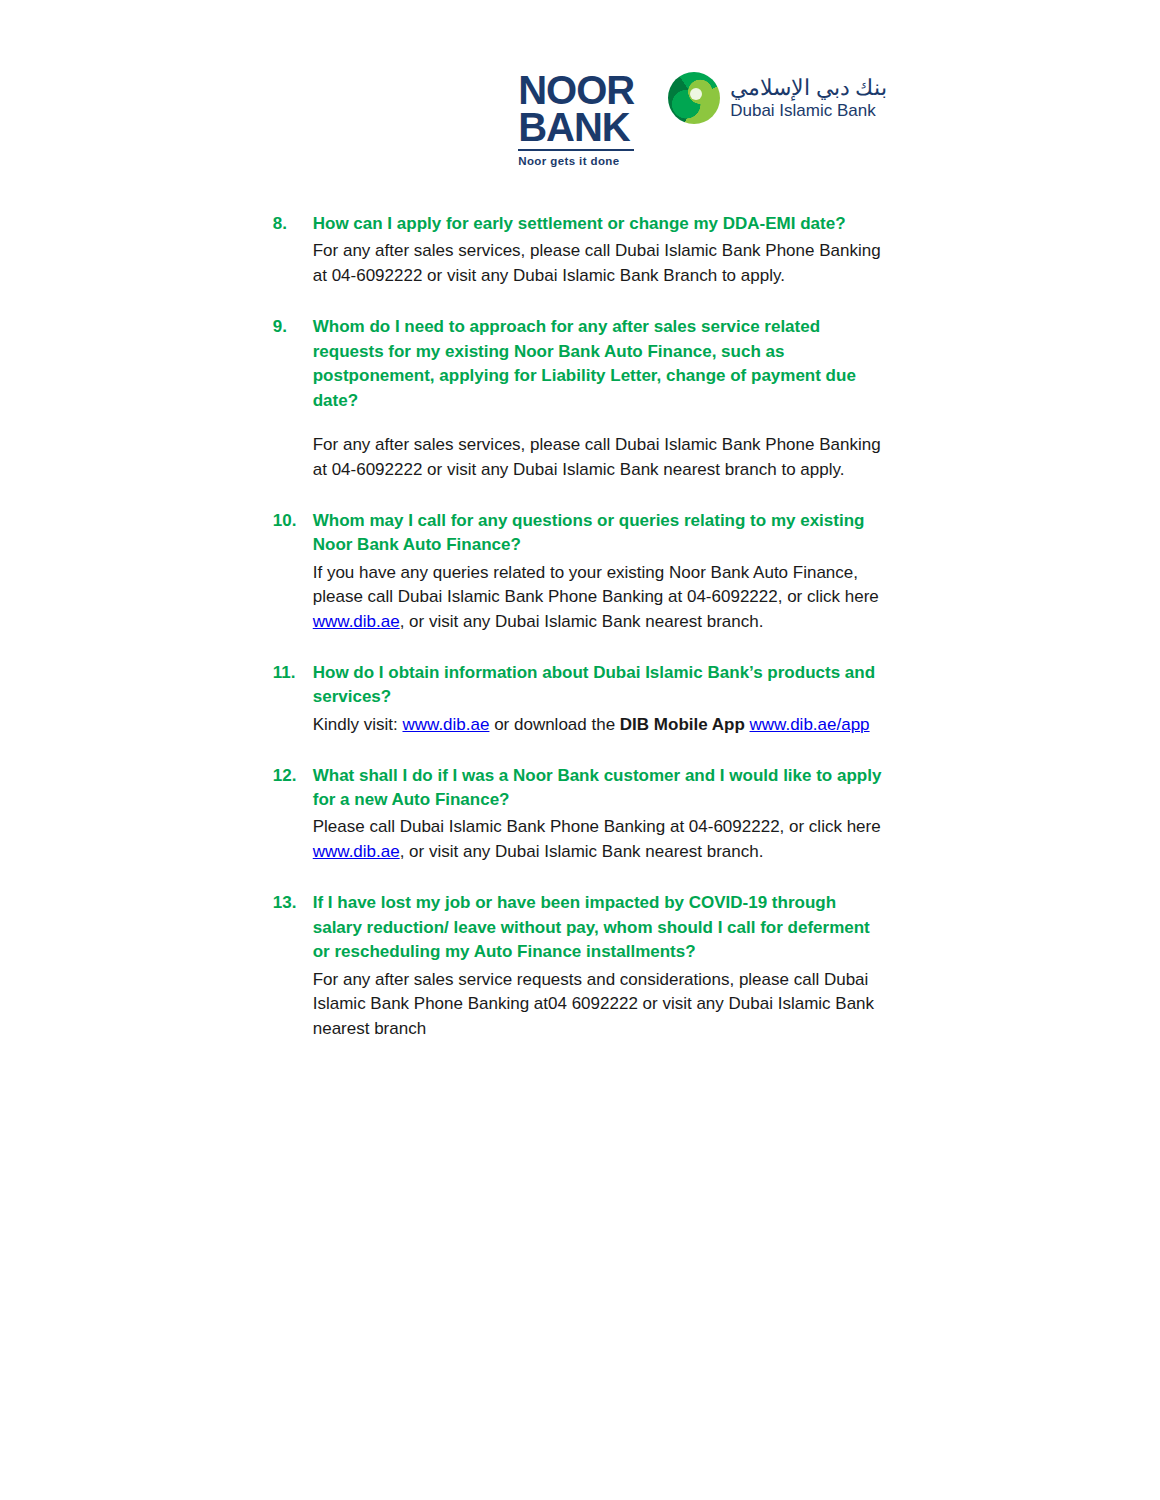NOOR BANK
Noor gets it done
بنك دبي الإسلامي Dubai Islamic Bank
How can I apply for early settlement or change my DDA-EMI date?
For any after sales services, please call Dubai Islamic Bank Phone Banking at 04-6092222 or visit any Dubai Islamic Bank Branch to apply.
Whom do I need to approach for any after sales service related requests for my existing Noor Bank Auto Finance, such as postponement, applying for Liability Letter, change of payment due date?
For any after sales services, please call Dubai Islamic Bank Phone Banking at 04-6092222 or visit any Dubai Islamic Bank nearest branch to apply.
Whom may I call for any questions or queries relating to my existing Noor Bank Auto Finance?
If you have any queries related to your existing Noor Bank Auto Finance, please call Dubai Islamic Bank Phone Banking at 04-6092222, or click here www.dib.ae, or visit any Dubai Islamic Bank nearest branch.
How do I obtain information about Dubai Islamic Bank’s products and services?
Kindly visit: www.dib.ae or download the DIB Mobile App www.dib.ae/app
What shall I do if I was a Noor Bank customer and I would like to apply for a new Auto Finance?
Please call Dubai Islamic Bank Phone Banking at 04-6092222, or click here www.dib.ae, or visit any Dubai Islamic Bank nearest branch.
If I have lost my job or have been impacted by COVID-19 through salary reduction/ leave without pay, whom should I call for deferment or rescheduling my Auto Finance installments?
For any after sales service requests and considerations, please call Dubai Islamic Bank Phone Banking at04 6092222 or visit any Dubai Islamic Bank nearest branch